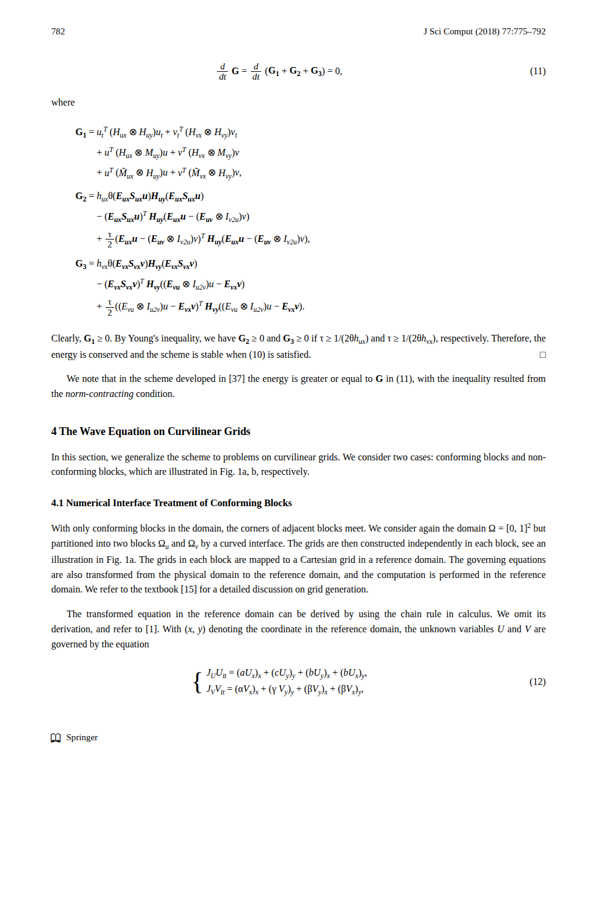782 J Sci Comput (2018) 77:775–792
ddt G = ddt (G1 + G2 + G3) = 0, (11)
where
G1 = utT (Hux ⊗ Huy)ut + vtT (Hvx ⊗ Hvy)vt
+ uT (Hux ⊗ Muy)u + vT (Hvx ⊗ Mvy)v
+ uT (M̃ux ⊗ Huy)u + vT (M̃vx ⊗ Hvy)v,
G2 = huxθ(EuxSuxu)Huy(EuxSuxu)
− (EuxSuxu)T Huy(Euxu − (Euv ⊗ Iv2u)v)
+ τ 2(Euxu − (Euv ⊗ Iv2u)v)T Huy(Euxu − (Euv ⊗ Iv2u)v),
G3 = hvxθ(EvxSvxv)Hvy(EvxSvxv)
− (EvxSvxv)T Hvy((Evu ⊗ Iu2v)u − Evxv)
+ τ 2((Evu ⊗ Iu2v)u − Evxv)T Hvy((Evu ⊗ Iu2v)u − Evxv).
Clearly, G1 ≥ 0. By Young's inequality, we have G2 ≥ 0 and G3 ≥ 0 if τ ≥ 1/(2θhux) and τ ≥ 1/(2θhvx), respectively. Therefore, the energy is conserved and the scheme is stable when (10) is satisfied. □
We note that in the scheme developed in [37] the energy is greater or equal to G in (11), with the inequality resulted from the norm-contracting condition.
4 The Wave Equation on Curvilinear Grids
In this section, we generalize the scheme to problems on curvilinear grids. We consider two cases: conforming blocks and non-conforming blocks, which are illustrated in Fig. 1a, b, respectively.
4.1 Numerical Interface Treatment of Conforming Blocks
With only conforming blocks in the domain, the corners of adjacent blocks meet. We consider again the domain Ω = [0, 1]2 but partitioned into two blocks Ωu and Ωv by a curved interface. The grids are then constructed independently in each block, see an illustration in Fig. 1a. The grids in each block are mapped to a Cartesian grid in a reference domain. The governing equations are also transformed from the physical domain to the reference domain, and the computation is performed in the reference domain. We refer to the textbook [15] for a detailed discussion on grid generation.
The transformed equation in the reference domain can be derived by using the chain rule in calculus. We omit its derivation, and refer to [1]. With (x, y) denoting the coordinate in the reference domain, the unknown variables U and V are governed by the equation
{ JUUtt = (aUx)x + (cUy)y + (bUy)x + (bUx)y,
JVVtt = (αVx)x + (γ Vy)y + (βVy)x + (βVx)y, (12)
🕮 Springer